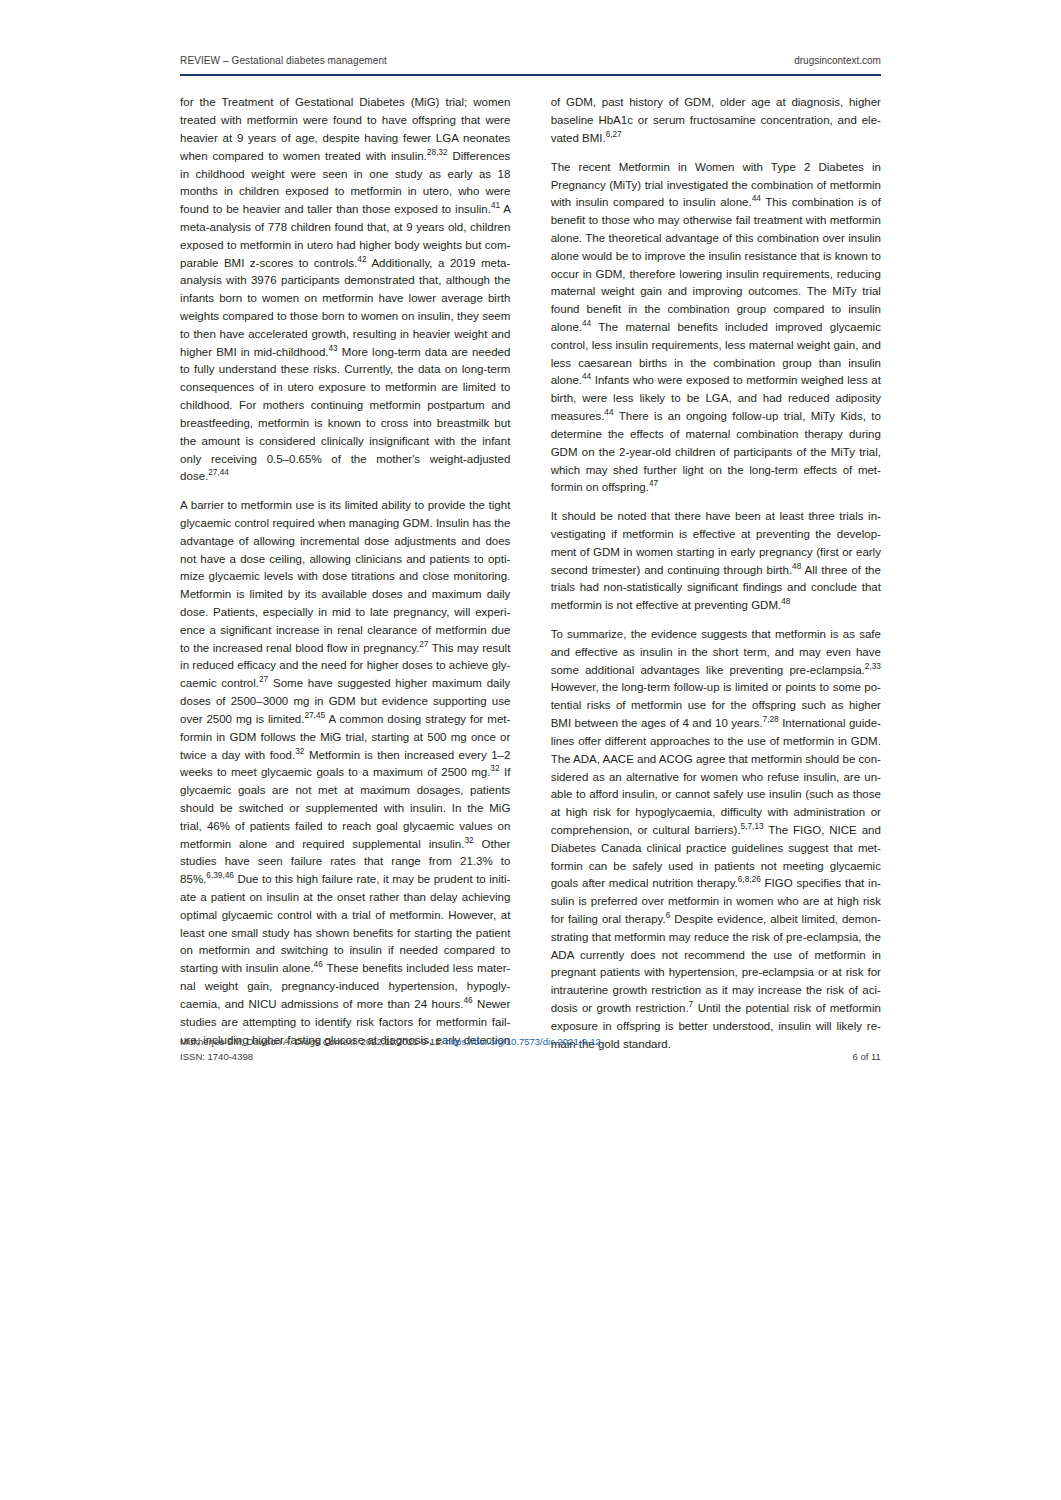REVIEW – Gestational diabetes management
drugsincontext.com
for the Treatment of Gestational Diabetes (MiG) trial; women treated with metformin were found to have offspring that were heavier at 9 years of age, despite having fewer LGA neonates when compared to women treated with insulin.28,32 Differences in childhood weight were seen in one study as early as 18 months in children exposed to metformin in utero, who were found to be heavier and taller than those exposed to insulin.41 A meta-analysis of 778 children found that, at 9 years old, children exposed to metformin in utero had higher body weights but comparable BMI z-scores to controls.42 Additionally, a 2019 meta-analysis with 3976 participants demonstrated that, although the infants born to women on metformin have lower average birth weights compared to those born to women on insulin, they seem to then have accelerated growth, resulting in heavier weight and higher BMI in mid-childhood.43 More long-term data are needed to fully understand these risks. Currently, the data on long-term consequences of in utero exposure to metformin are limited to childhood. For mothers continuing metformin postpartum and breastfeeding, metformin is known to cross into breastmilk but the amount is considered clinically insignificant with the infant only receiving 0.5–0.65% of the mother's weight-adjusted dose.27,44
A barrier to metformin use is its limited ability to provide the tight glycaemic control required when managing GDM. Insulin has the advantage of allowing incremental dose adjustments and does not have a dose ceiling, allowing clinicians and patients to optimize glycaemic levels with dose titrations and close monitoring. Metformin is limited by its available doses and maximum daily dose. Patients, especially in mid to late pregnancy, will experience a significant increase in renal clearance of metformin due to the increased renal blood flow in pregnancy.27 This may result in reduced efficacy and the need for higher doses to achieve glycaemic control.27 Some have suggested higher maximum daily doses of 2500–3000 mg in GDM but evidence supporting use over 2500 mg is limited.27,45 A common dosing strategy for metformin in GDM follows the MiG trial, starting at 500 mg once or twice a day with food.32 Metformin is then increased every 1–2 weeks to meet glycaemic goals to a maximum of 2500 mg.32 If glycaemic goals are not met at maximum dosages, patients should be switched or supplemented with insulin. In the MiG trial, 46% of patients failed to reach goal glycaemic values on metformin alone and required supplemental insulin.32 Other studies have seen failure rates that range from 21.3% to 85%.6,39,46 Due to this high failure rate, it may be prudent to initiate a patient on insulin at the onset rather than delay achieving optimal glycaemic control with a trial of metformin. However, at least one small study has shown benefits for starting the patient on metformin and switching to insulin if needed compared to starting with insulin alone.46 These benefits included less maternal weight gain, pregnancy-induced hypertension, hypoglycaemia, and NICU admissions of more than 24 hours.46 Newer studies are attempting to identify risk factors for metformin failure, including higher fasting glucose at diagnosis, early detection of GDM, past history of GDM, older age at diagnosis, higher baseline HbA1c or serum fructosamine concentration, and elevated BMI.6,27
The recent Metformin in Women with Type 2 Diabetes in Pregnancy (MiTy) trial investigated the combination of metformin with insulin compared to insulin alone.44 This combination is of benefit to those who may otherwise fail treatment with metformin alone. The theoretical advantage of this combination over insulin alone would be to improve the insulin resistance that is known to occur in GDM, therefore lowering insulin requirements, reducing maternal weight gain and improving outcomes. The MiTy trial found benefit in the combination group compared to insulin alone.44 The maternal benefits included improved glycaemic control, less insulin requirements, less maternal weight gain, and less caesarean births in the combination group than insulin alone.44 Infants who were exposed to metformin weighed less at birth, were less likely to be LGA, and had reduced adiposity measures.44 There is an ongoing follow-up trial, MiTy Kids, to determine the effects of maternal combination therapy during GDM on the 2-year-old children of participants of the MiTy trial, which may shed further light on the long-term effects of metformin on offspring.47
It should be noted that there have been at least three trials investigating if metformin is effective at preventing the development of GDM in women starting in early pregnancy (first or early second trimester) and continuing through birth.48 All three of the trials had non-statistically significant findings and conclude that metformin is not effective at preventing GDM.48
To summarize, the evidence suggests that metformin is as safe and effective as insulin in the short term, and may even have some additional advantages like preventing pre-eclampsia.2,33 However, the long-term follow-up is limited or points to some potential risks of metformin use for the offspring such as higher BMI between the ages of 4 and 10 years.7,28 International guidelines offer different approaches to the use of metformin in GDM. The ADA, AACE and ACOG agree that metformin should be considered as an alternative for women who refuse insulin, are unable to afford insulin, or cannot safely use insulin (such as those at high risk for hypoglycaemia, difficulty with administration or comprehension, or cultural barriers).5,7,13 The FIGO, NICE and Diabetes Canada clinical practice guidelines suggest that metformin can be safely used in patients not meeting glycaemic goals after medical nutrition therapy.6,8,26 FIGO specifies that insulin is preferred over metformin in women who are at high risk for failing oral therapy.6 Despite evidence, albeit limited, demonstrating that metformin may reduce the risk of pre-eclampsia, the ADA currently does not recommend the use of metformin in pregnant patients with hypertension, pre-eclampsia or at risk for intrauterine growth restriction as it may increase the risk of acidosis or growth restriction.7 Until the potential risk of metformin exposure in offspring is better understood, insulin will likely remain the gold standard.
Mukherjee SM, Dawson A. Drugs Context. 2022;11:2021-9-12. https://doi.org/10.7573/dic.2021-9-12 ISSN: 1740-4398
6 of 11